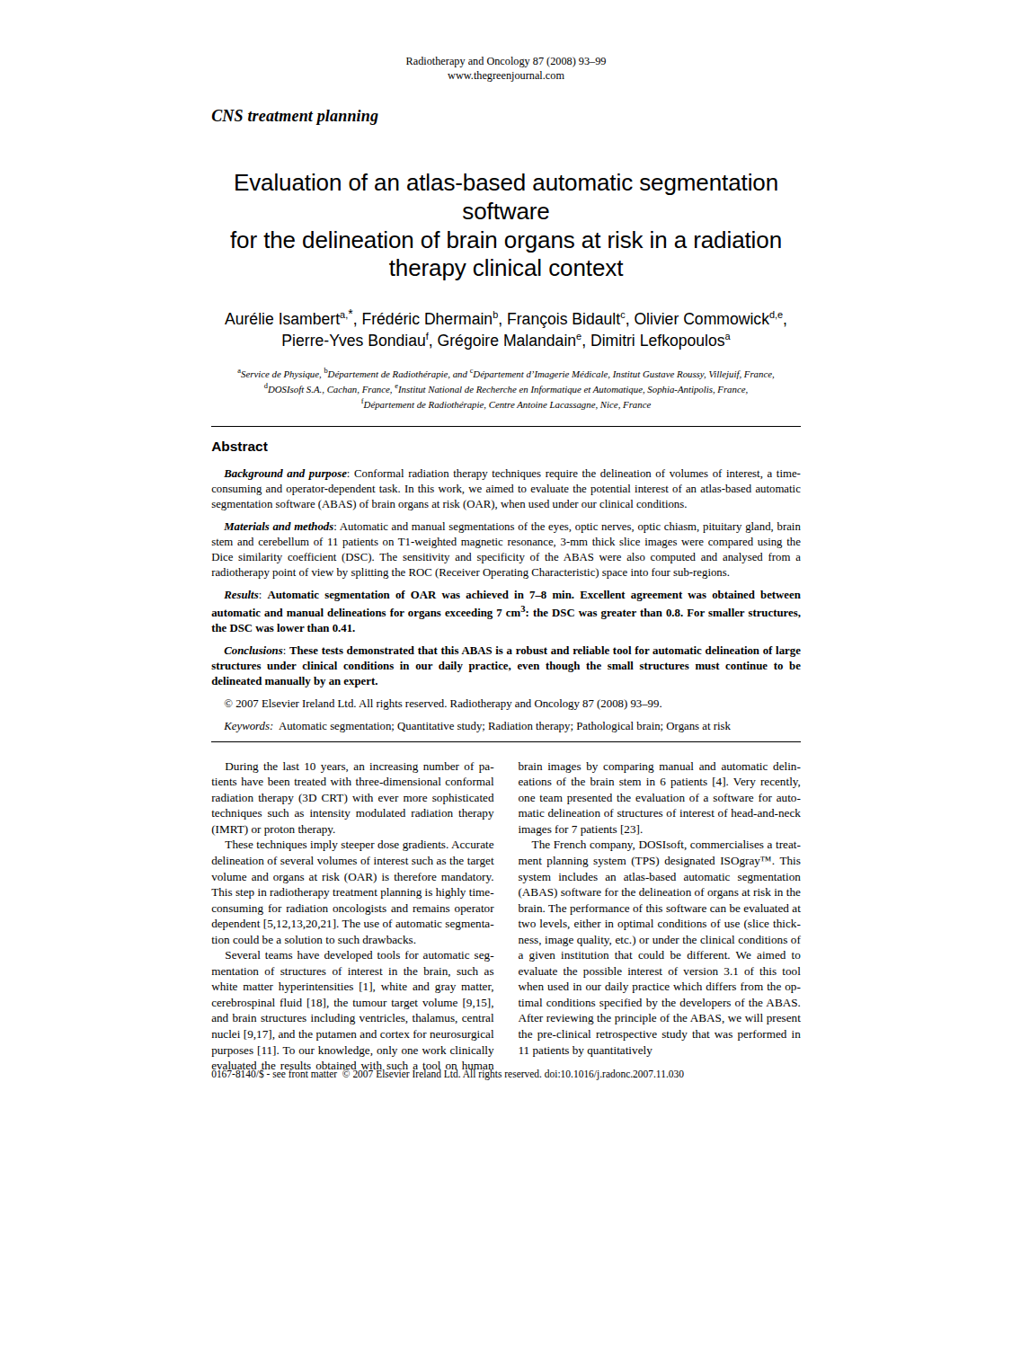Radiotherapy and Oncology 87 (2008) 93–99
www.thegreenjournal.com
CNS treatment planning
Evaluation of an atlas-based automatic segmentation software
for the delineation of brain organs at risk in a radiation
therapy clinical context
Aurélie Isamberta,*, Frédéric Dhermainb, François Bidaultc, Olivier Commowickd,e,
Pierre-Yves Bondiauf, Grégoire Malandaine, Dimitri Lefkopoulosa
aService de Physique, bDépartement de Radiothérapie, and cDépartement d’Imagerie Médicale, Institut Gustave Roussy, Villejuif, France,
dDOSIsoft S.A., Cachan, France, eInstitut National de Recherche en Informatique et Automatique, Sophia-Antipolis, France,
fDépartement de Radiothérapie, Centre Antoine Lacassagne, Nice, France
Abstract
Background and purpose: Conformal radiation therapy techniques require the delineation of volumes of interest, a time-consuming and operator-dependent task. In this work, we aimed to evaluate the potential interest of an atlas-based automatic segmentation software (ABAS) of brain organs at risk (OAR), when used under our clinical conditions.
Materials and methods: Automatic and manual segmentations of the eyes, optic nerves, optic chiasm, pituitary gland, brain stem and cerebellum of 11 patients on T1-weighted magnetic resonance, 3-mm thick slice images were compared using the Dice similarity coefficient (DSC). The sensitivity and specificity of the ABAS were also computed and analysed from a radiotherapy point of view by splitting the ROC (Receiver Operating Characteristic) space into four sub-regions.
Results: Automatic segmentation of OAR was achieved in 7–8 min. Excellent agreement was obtained between automatic and manual delineations for organs exceeding 7 cm3: the DSC was greater than 0.8. For smaller structures, the DSC was lower than 0.41.
Conclusions: These tests demonstrated that this ABAS is a robust and reliable tool for automatic delineation of large structures under clinical conditions in our daily practice, even though the small structures must continue to be delineated manually by an expert.
© 2007 Elsevier Ireland Ltd. All rights reserved. Radiotherapy and Oncology 87 (2008) 93–99.
Keywords: Automatic segmentation; Quantitative study; Radiation therapy; Pathological brain; Organs at risk
During the last 10 years, an increasing number of patients have been treated with three-dimensional conformal radiation therapy (3D CRT) with ever more sophisticated techniques such as intensity modulated radiation therapy (IMRT) or proton therapy.
These techniques imply steeper dose gradients. Accurate delineation of several volumes of interest such as the target volume and organs at risk (OAR) is therefore mandatory. This step in radiotherapy treatment planning is highly time-consuming for radiation oncologists and remains operator dependent [5,12,13,20,21]. The use of automatic segmentation could be a solution to such drawbacks.
Several teams have developed tools for automatic segmentation of structures of interest in the brain, such as white matter hyperintensities [1], white and gray matter, cerebrospinal fluid [18], the tumour target volume [9,15], and brain structures including ventricles, thalamus, central nuclei [9,17], and the putamen and cortex for neurosurgical purposes [11]. To our knowledge, only one work clinically evaluated the results obtained with such a tool on human brain images by comparing manual and automatic delineations of the brain stem in 6 patients [4]. Very recently, one team presented the evaluation of a software for automatic delineation of structures of interest of head-and-neck images for 7 patients [23].
The French company, DOSIsoft, commercialises a treatment planning system (TPS) designated ISOgray™. This system includes an atlas-based automatic segmentation (ABAS) software for the delineation of organs at risk in the brain. The performance of this software can be evaluated at two levels, either in optimal conditions of use (slice thickness, image quality, etc.) or under the clinical conditions of a given institution that could be different. We aimed to evaluate the possible interest of version 3.1 of this tool when used in our daily practice which differs from the optimal conditions specified by the developers of the ABAS. After reviewing the principle of the ABAS, we will present the pre-clinical retrospective study that was performed in 11 patients by quantitatively
0167-8140/$ - see front matter © 2007 Elsevier Ireland Ltd. All rights reserved. doi:10.1016/j.radonc.2007.11.030